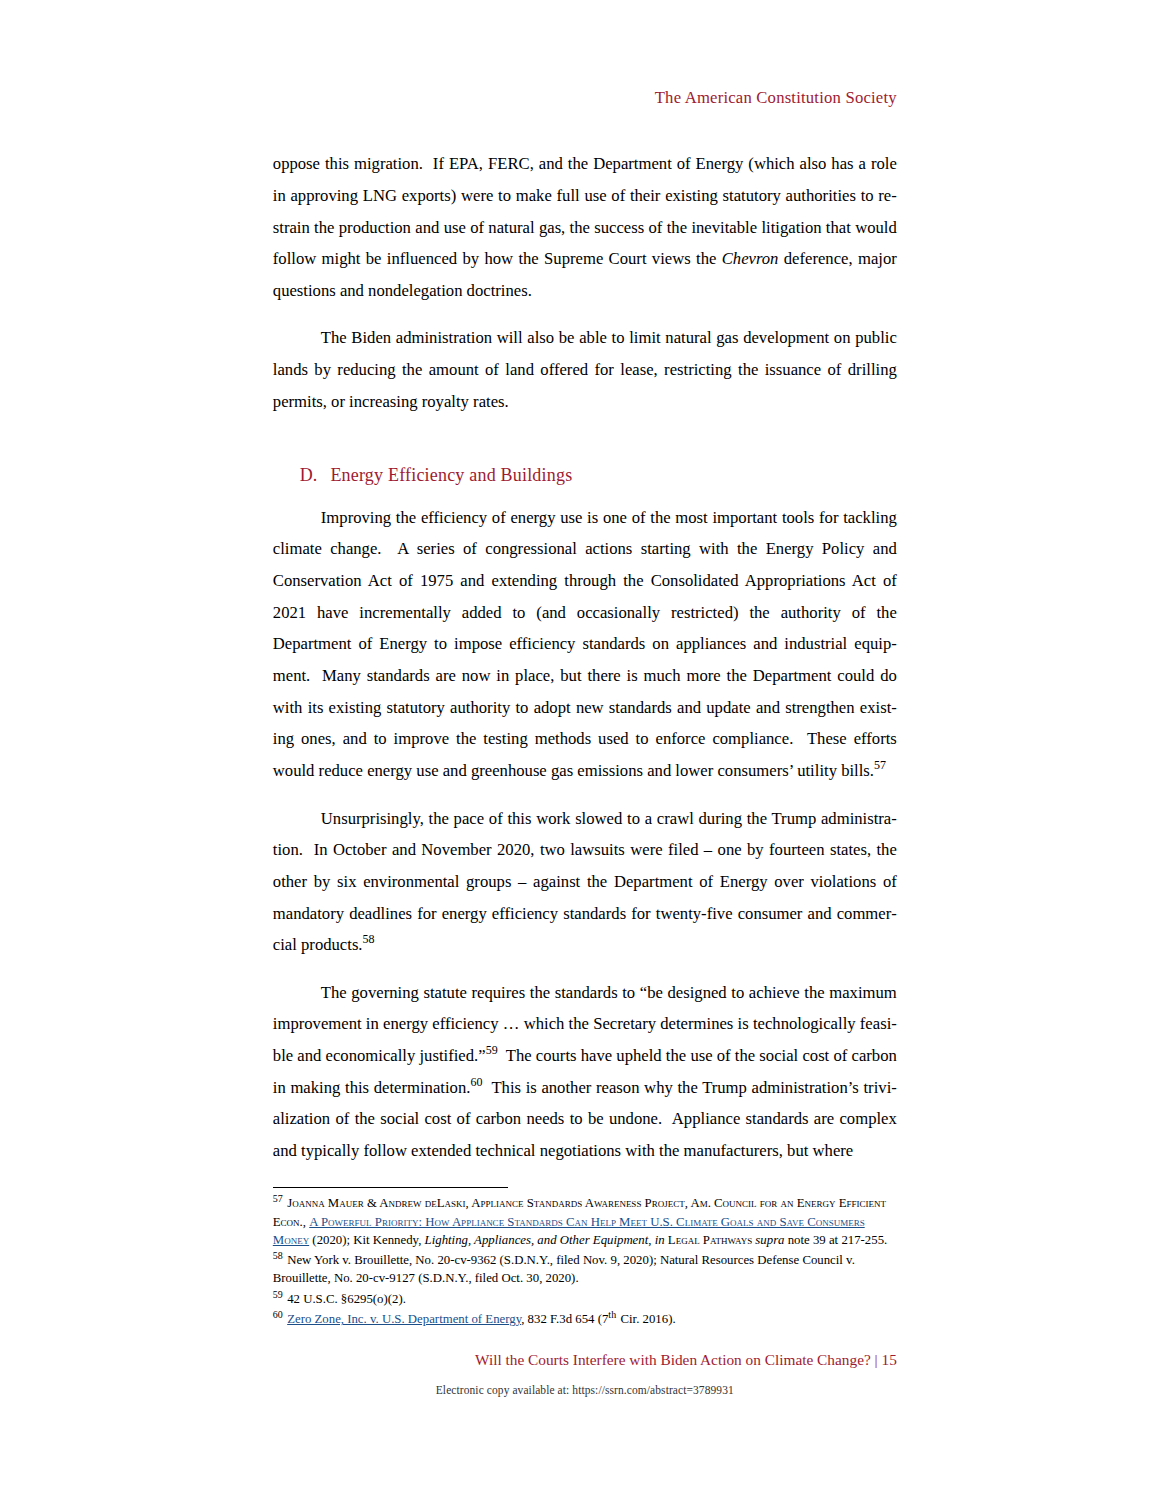The American Constitution Society
oppose this migration. If EPA, FERC, and the Department of Energy (which also has a role in approving LNG exports) were to make full use of their existing statutory authorities to restrain the production and use of natural gas, the success of the inevitable litigation that would follow might be influenced by how the Supreme Court views the Chevron deference, major questions and nondelegation doctrines.
The Biden administration will also be able to limit natural gas development on public lands by reducing the amount of land offered for lease, restricting the issuance of drilling permits, or increasing royalty rates.
D. Energy Efficiency and Buildings
Improving the efficiency of energy use is one of the most important tools for tackling climate change. A series of congressional actions starting with the Energy Policy and Conservation Act of 1975 and extending through the Consolidated Appropriations Act of 2021 have incrementally added to (and occasionally restricted) the authority of the Department of Energy to impose efficiency standards on appliances and industrial equipment. Many standards are now in place, but there is much more the Department could do with its existing statutory authority to adopt new standards and update and strengthen existing ones, and to improve the testing methods used to enforce compliance. These efforts would reduce energy use and greenhouse gas emissions and lower consumers’ utility bills.57
Unsurprisingly, the pace of this work slowed to a crawl during the Trump administration. In October and November 2020, two lawsuits were filed – one by fourteen states, the other by six environmental groups – against the Department of Energy over violations of mandatory deadlines for energy efficiency standards for twenty-five consumer and commercial products.58
The governing statute requires the standards to “be designed to achieve the maximum improvement in energy efficiency … which the Secretary determines is technologically feasible and economically justified.”59 The courts have upheld the use of the social cost of carbon in making this determination.60 This is another reason why the Trump administration’s trivialization of the social cost of carbon needs to be undone. Appliance standards are complex and typically follow extended technical negotiations with the manufacturers, but where
57 Joanna Mauer & Andrew deLaski, Appliance Standards Awareness Project, Am. Council for an Energy Efficient Econ., A Powerful Priority: How Appliance Standards Can Help Meet U.S. Climate Goals and Save Consumers Money (2020); Kit Kennedy, Lighting, Appliances, and Other Equipment, in Legal Pathways supra note 39 at 217-255.
58 New York v. Brouillette, No. 20-cv-9362 (S.D.N.Y., filed Nov. 9, 2020); Natural Resources Defense Council v. Brouillette, No. 20-cv-9127 (S.D.N.Y., filed Oct. 30, 2020).
59 42 U.S.C. §6295(o)(2).
60 Zero Zone, Inc. v. U.S. Department of Energy, 832 F.3d 654 (7th Cir. 2016).
Will the Courts Interfere with Biden Action on Climate Change? | 15
Electronic copy available at: https://ssrn.com/abstract=3789931